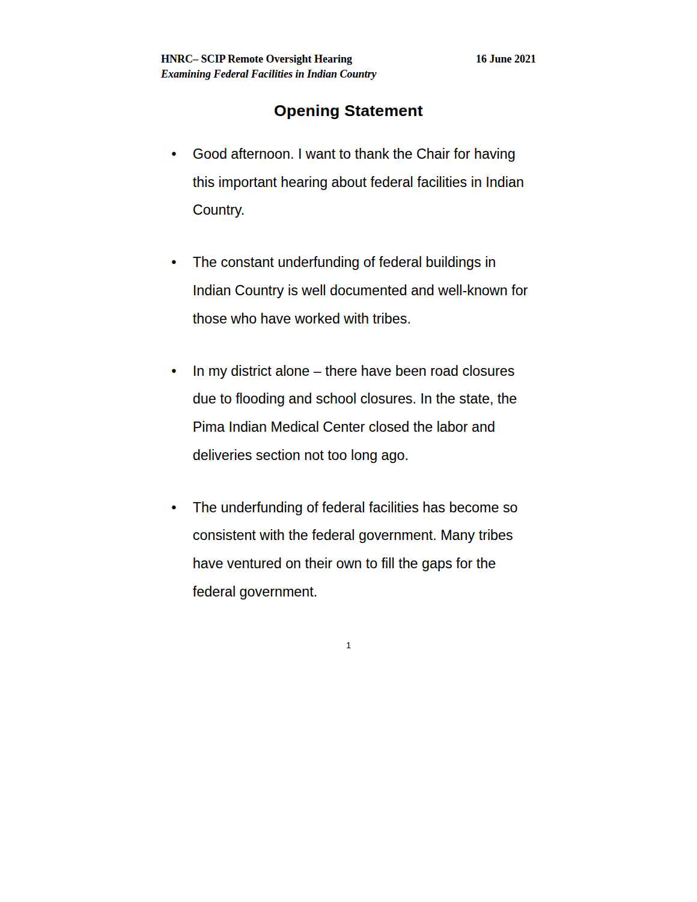HNRC– SCIP Remote Oversight Hearing 16 June 2021
Examining Federal Facilities in Indian Country
Opening Statement
Good afternoon. I want to thank the Chair for having this important hearing about federal facilities in Indian Country.
The constant underfunding of federal buildings in Indian Country is well documented and well-known for those who have worked with tribes.
In my district alone – there have been road closures due to flooding and school closures. In the state, the Pima Indian Medical Center closed the labor and deliveries section not too long ago.
The underfunding of federal facilities has become so consistent with the federal government. Many tribes have ventured on their own to fill the gaps for the federal government.
1